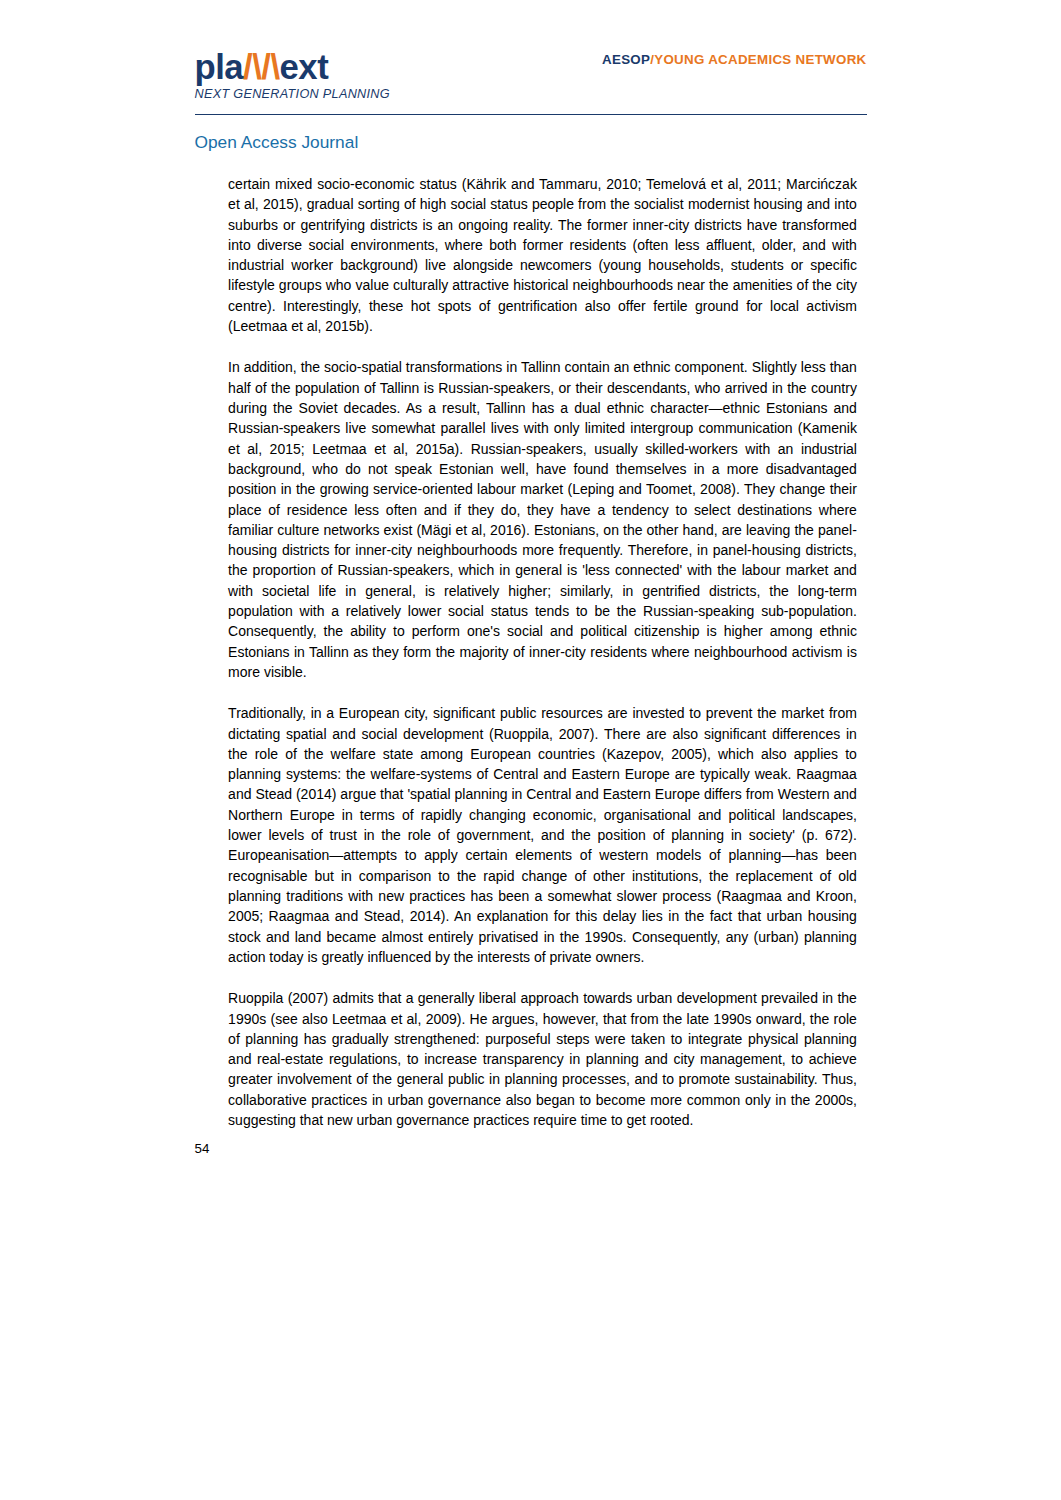pla/\/\ext
NEXT GENERATION PLANNING
AESOP/YOUNG ACADEMICS NETWORK
Open Access Journal
certain mixed socio-economic status (Kährik and Tammaru, 2010; Temelová et al, 2011; Marcińczak et al, 2015), gradual sorting of high social status people from the socialist modernist housing and into suburbs or gentrifying districts is an ongoing reality. The former inner-city districts have transformed into diverse social environments, where both former residents (often less affluent, older, and with industrial worker background) live alongside newcomers (young households, students or specific lifestyle groups who value culturally attractive historical neighbourhoods near the amenities of the city centre). Interestingly, these hot spots of gentrification also offer fertile ground for local activism (Leetmaa et al, 2015b).
In addition, the socio-spatial transformations in Tallinn contain an ethnic component. Slightly less than half of the population of Tallinn is Russian-speakers, or their descendants, who arrived in the country during the Soviet decades. As a result, Tallinn has a dual ethnic character—ethnic Estonians and Russian-speakers live somewhat parallel lives with only limited intergroup communication (Kamenik et al, 2015; Leetmaa et al, 2015a). Russian-speakers, usually skilled-workers with an industrial background, who do not speak Estonian well, have found themselves in a more disadvantaged position in the growing service-oriented labour market (Leping and Toomet, 2008). They change their place of residence less often and if they do, they have a tendency to select destinations where familiar culture networks exist (Mägi et al, 2016). Estonians, on the other hand, are leaving the panel-housing districts for inner-city neighbourhoods more frequently. Therefore, in panel-housing districts, the proportion of Russian-speakers, which in general is 'less connected' with the labour market and with societal life in general, is relatively higher; similarly, in gentrified districts, the long-term population with a relatively lower social status tends to be the Russian-speaking sub-population. Consequently, the ability to perform one's social and political citizenship is higher among ethnic Estonians in Tallinn as they form the majority of inner-city residents where neighbourhood activism is more visible.
Traditionally, in a European city, significant public resources are invested to prevent the market from dictating spatial and social development (Ruoppila, 2007). There are also significant differences in the role of the welfare state among European countries (Kazepov, 2005), which also applies to planning systems: the welfare-systems of Central and Eastern Europe are typically weak. Raagmaa and Stead (2014) argue that 'spatial planning in Central and Eastern Europe differs from Western and Northern Europe in terms of rapidly changing economic, organisational and political landscapes, lower levels of trust in the role of government, and the position of planning in society' (p. 672). Europeanisation—attempts to apply certain elements of western models of planning—has been recognisable but in comparison to the rapid change of other institutions, the replacement of old planning traditions with new practices has been a somewhat slower process (Raagmaa and Kroon, 2005; Raagmaa and Stead, 2014). An explanation for this delay lies in the fact that urban housing stock and land became almost entirely privatised in the 1990s. Consequently, any (urban) planning action today is greatly influenced by the interests of private owners.
Ruoppila (2007) admits that a generally liberal approach towards urban development prevailed in the 1990s (see also Leetmaa et al, 2009). He argues, however, that from the late 1990s onward, the role of planning has gradually strengthened: purposeful steps were taken to integrate physical planning and real-estate regulations, to increase transparency in planning and city management, to achieve greater involvement of the general public in planning processes, and to promote sustainability. Thus, collaborative practices in urban governance also began to become more common only in the 2000s, suggesting that new urban governance practices require time to get rooted.
54